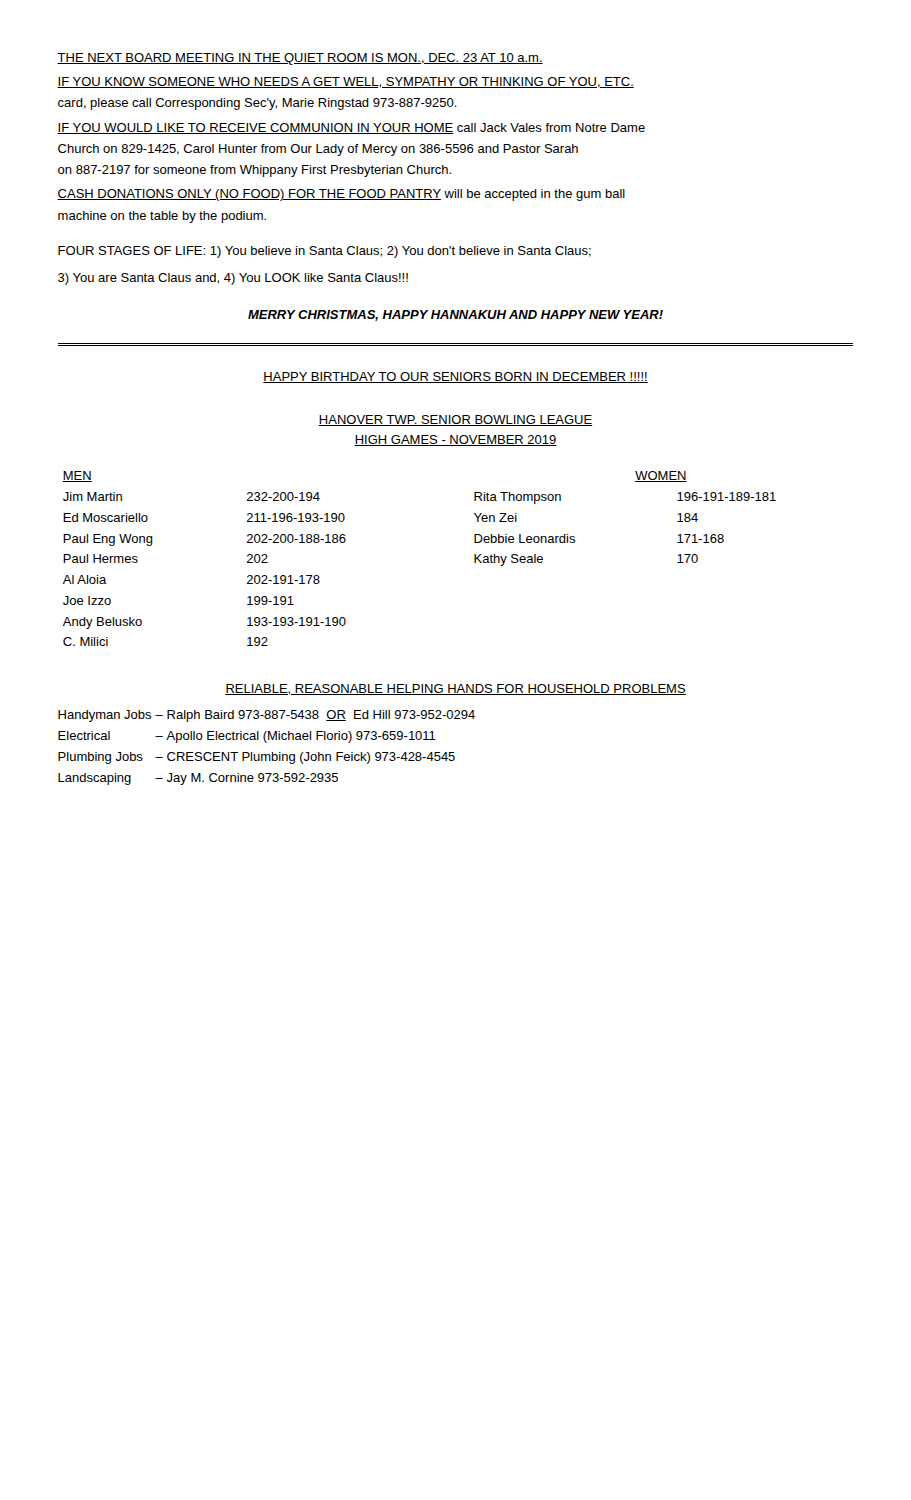THE NEXT BOARD MEETING IN THE QUIET ROOM IS MON., DEC. 23 AT 10 a.m.
IF YOU KNOW SOMEONE WHO NEEDS A GET WELL, SYMPATHY OR THINKING OF YOU, ETC.
card, please call Corresponding Sec'y, Marie Ringstad 973-887-9250.
IF YOU WOULD LIKE TO RECEIVE COMMUNION IN YOUR HOME call Jack Vales from Notre Dame
Church on 829-1425, Carol Hunter from Our Lady of Mercy on 386-5596 and Pastor Sarah
on 887-2197 for someone from Whippany First Presbyterian Church.
CASH DONATIONS ONLY (NO FOOD) FOR THE FOOD PANTRY will be accepted in the gum ball
machine on the table by the podium.
FOUR STAGES OF LIFE: 1) You believe in Santa Claus; 2) You don't believe in Santa Claus;
3) You are Santa Claus and, 4) You LOOK like Santa Claus!!!
MERRY CHRISTMAS, HAPPY HANNAKUH AND HAPPY NEW YEAR!
HAPPY BIRTHDAY TO OUR SENIORS BORN IN DECEMBER !!!!!
HANOVER TWP. SENIOR BOWLING LEAGUE
HIGH GAMES - NOVEMBER 2019
| MEN | WOMEN |
| Jim Martin | 232-200-194 | Rita Thompson | 196-191-189-181 |
| Ed Moscariello | 211-196-193-190 | Yen Zei | 184 |
| Paul Eng Wong | 202-200-188-186 | Debbie Leonardis | 171-168 |
| Paul Hermes | 202 | Kathy Seale | 170 |
| Al Aloia | 202-191-178 | | |
| Joe Izzo | 199-191 | | |
| Andy Belusko | 193-193-191-190 | | |
| C. Milici | 192 | | |
RELIABLE, REASONABLE HELPING HANDS FOR HOUSEHOLD PROBLEMS
| Handyman Jobs | – | Ralph Baird 973-887-5438 OR Ed Hill 973-952-0294 |
| Electrical | – | Apollo Electrical (Michael Florio) 973-659-1011 |
| Plumbing Jobs | – | CRESCENT Plumbing (John Feick) 973-428-4545 |
| Landscaping | – | Jay M. Cornine 973-592-2935 |